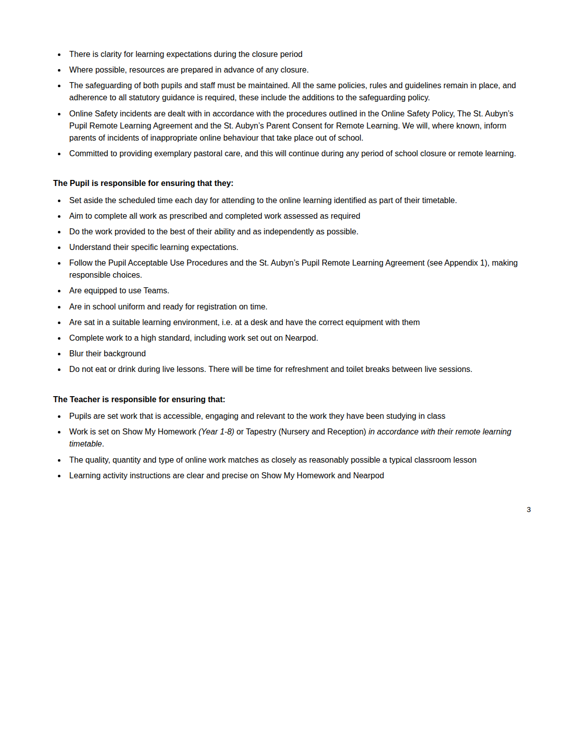There is clarity for learning expectations during the closure period
Where possible, resources are prepared in advance of any closure.
The safeguarding of both pupils and staff must be maintained. All the same policies, rules and guidelines remain in place, and adherence to all statutory guidance is required, these include the additions to the safeguarding policy.
Online Safety incidents are dealt with in accordance with the procedures outlined in the Online Safety Policy, The St. Aubyn’s Pupil Remote Learning Agreement and the St. Aubyn’s Parent Consent for Remote Learning. We will, where known, inform parents of incidents of inappropriate online behaviour that take place out of school.
Committed to providing exemplary pastoral care, and this will continue during any period of school closure or remote learning.
The Pupil is responsible for ensuring that they:
Set aside the scheduled time each day for attending to the online learning identified as part of their timetable.
Aim to complete all work as prescribed and completed work assessed as required
Do the work provided to the best of their ability and as independently as possible.
Understand their specific learning expectations.
Follow the Pupil Acceptable Use Procedures and the St. Aubyn’s Pupil Remote Learning Agreement (see Appendix 1), making responsible choices.
Are equipped to use Teams.
Are in school uniform and ready for registration on time.
Are sat in a suitable learning environment, i.e. at a desk and have the correct equipment with them
Complete work to a high standard, including work set out on Nearpod.
Blur their background
Do not eat or drink during live lessons. There will be time for refreshment and toilet breaks between live sessions.
The Teacher is responsible for ensuring that:
Pupils are set work that is accessible, engaging and relevant to the work they have been studying in class
Work is set on Show My Homework (Year 1-8) or Tapestry (Nursery and Reception) in accordance with their remote learning timetable.
The quality, quantity and type of online work matches as closely as reasonably possible a typical classroom lesson
Learning activity instructions are clear and precise on Show My Homework and Nearpod
3